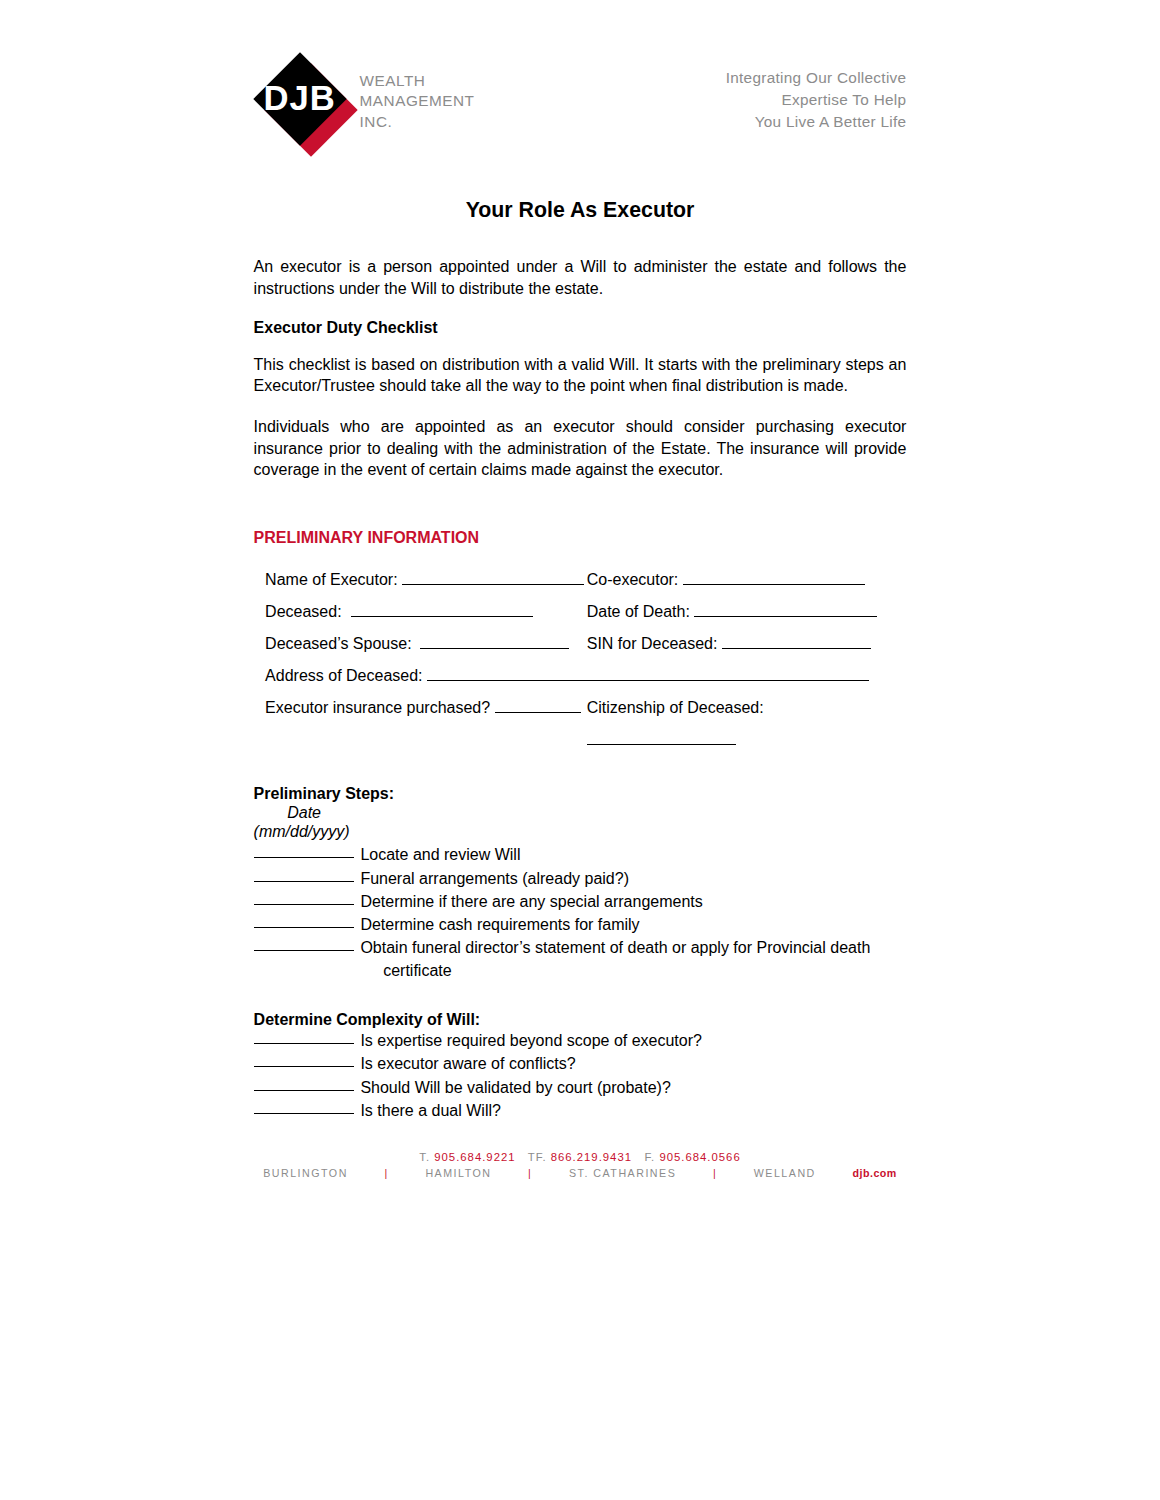DJB
WEALTH
MANAGEMENT
INC.
Integrating Our Collective
Expertise To Help
You Live A Better Life
Your Role As Executor
An executor is a person appointed under a Will to administer the estate and follows the instructions under the Will to distribute the estate.
Executor Duty Checklist
This checklist is based on distribution with a valid Will. It starts with the preliminary steps an Executor/Trustee should take all the way to the point when final distribution is made.
Individuals who are appointed as an executor should consider purchasing executor insurance prior to dealing with the administration of the Estate. The insurance will provide coverage in the event of certain claims made against the executor.
PRELIMINARY INFORMATION
Name of Executor:
Co-executor:
Deceased:
Date of Death:
Deceased’s Spouse:
SIN for Deceased:
Address of Deceased:
Executor insurance purchased?
Citizenship of Deceased:
Preliminary Steps:
Date
(mm/dd/yyyy)
Locate and review Will
Funeral arrangements (already paid?)
Determine if there are any special arrangements
Determine cash requirements for family
Obtain funeral director’s statement of death or apply for Provincial death certificate
Determine Complexity of Will:
Is expertise required beyond scope of executor?
Is executor aware of conflicts?
Should Will be validated by court (probate)?
Is there a dual Will?
T. 905.684.9221 TF. 866.219.9431 F. 905.684.0566
BURLINGTON | HAMILTON | ST. CATHARINES | WELLAND djb.com